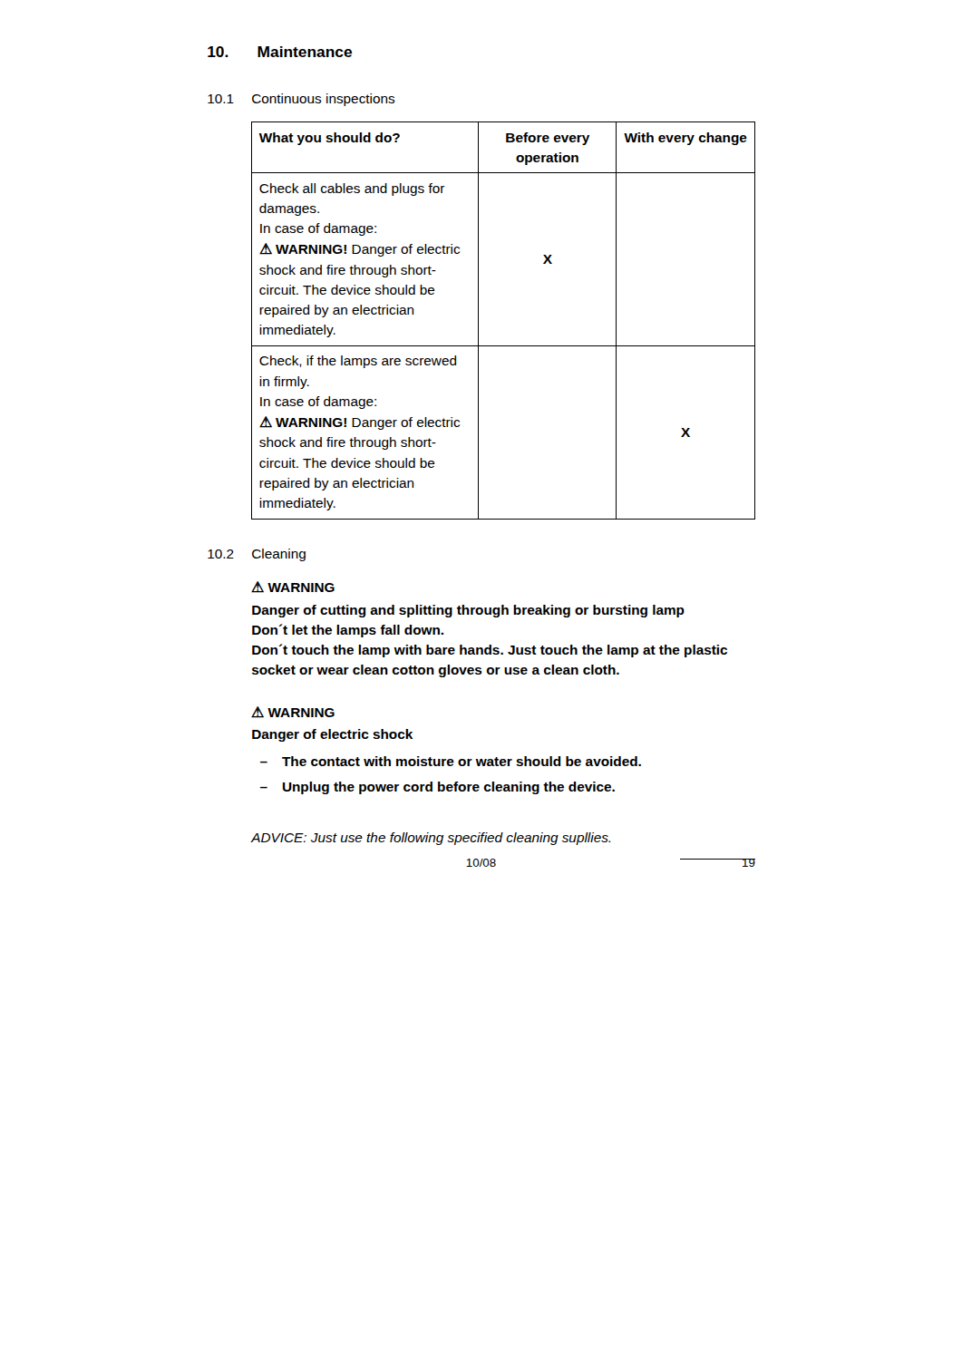10. Maintenance
10.1 Continuous inspections
| What you should do? | Before every operation | With every change |
| --- | --- | --- |
| Check all cables and plugs for damages. In case of damage: ⚠ WARNING! Danger of electric shock and fire through short-circuit. The device should be repaired by an electrician immediately. | X | |
| Check, if the lamps are screwed in firmly. In case of damage: ⚠ WARNING! Danger of electric shock and fire through short-circuit. The device should be repaired by an electrician immediately. | | X |
10.2 Cleaning
⚠ WARNING
Danger of cutting and splitting through breaking or bursting lamp
Don´t let the lamps fall down.
Don´t touch the lamp with bare hands. Just touch the lamp at the plastic socket or wear clean cotton gloves or use a clean cloth.
⚠ WARNING
Danger of electric shock
The contact with moisture or water should be avoided.
Unplug the power cord before cleaning the device.
ADVICE: Just use the following specified cleaning supllies.
10/08
19